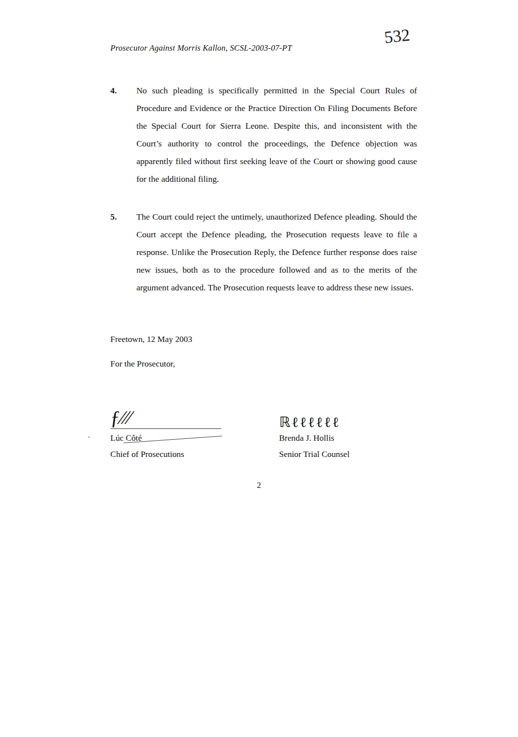532
Prosecutor Against Morris Kallon, SCSL-2003-07-PT
4. No such pleading is specifically permitted in the Special Court Rules of Procedure and Evidence or the Practice Direction On Filing Documents Before the Special Court for Sierra Leone. Despite this, and inconsistent with the Court’s authority to control the proceedings, the Defence objection was apparently filed without first seeking leave of the Court or showing good cause for the additional filing.
5. The Court could reject the untimely, unauthorized Defence pleading. Should the Court accept the Defence pleading, the Prosecution requests leave to file a response. Unlike the Prosecution Reply, the Defence further response does raise new issues, both as to the procedure followed and as to the merits of the argument advanced. The Prosecution requests leave to address these new issues.
Freetown, 12 May 2003
For the Prosecutor,
ƒ  ⁄  ⁄  ⁄
Lúc Côté
Chief of Prosecutions
ℝ ℓ ℓ ℓ ℓ ℓ ℓ
Brenda J. Hollis
Senior Trial Counsel
‘
2